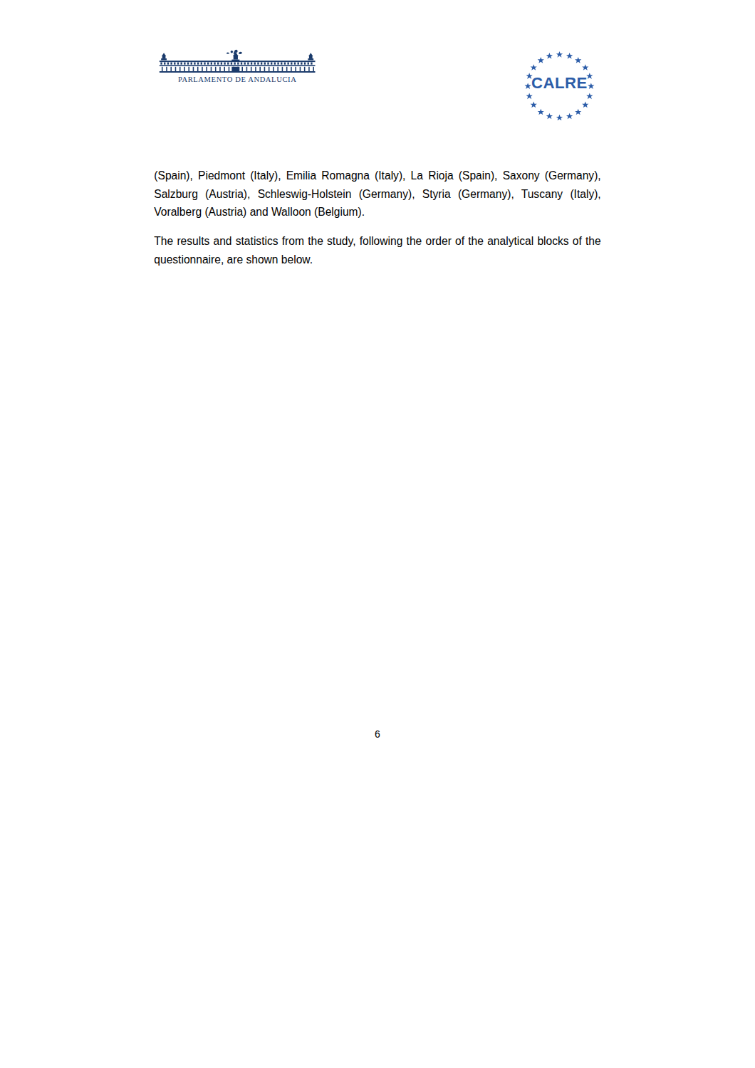PARLAMENTO DE ANDALUCIA
CALRE
(Spain), Piedmont (Italy), Emilia Romagna (Italy), La Rioja (Spain), Saxony (Germany), Salzburg (Austria), Schleswig-Holstein (Germany), Styria (Germany), Tuscany (Italy), Voralberg (Austria) and Walloon (Belgium).
The results and statistics from the study, following the order of the analytical blocks of the questionnaire, are shown below.
6